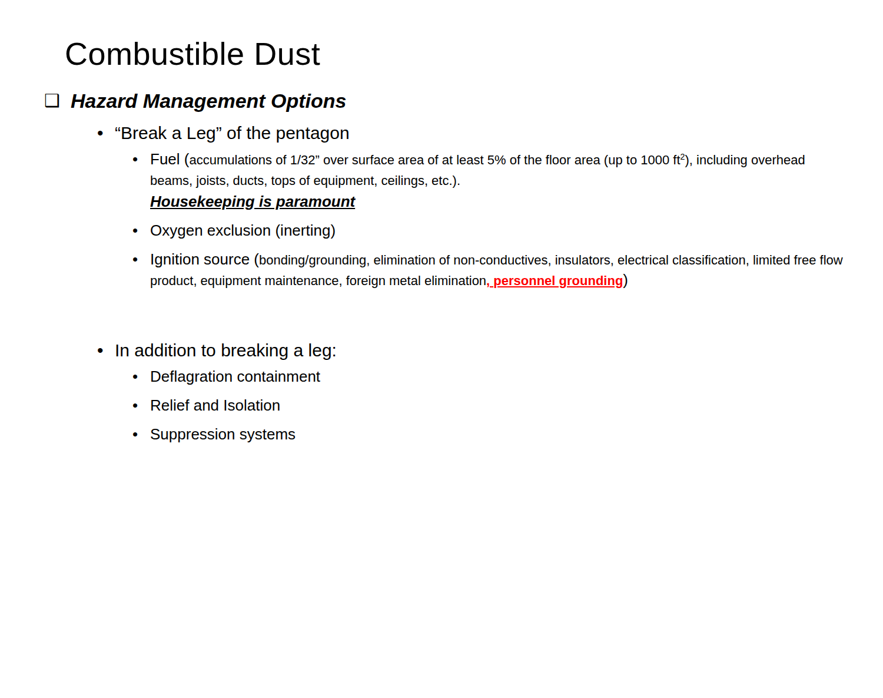Combustible Dust
❑Hazard Management Options
•“Break a Leg” of the pentagon
• Fuel (accumulations of 1/32” over surface area of at least 5% of the floor area (up to 1000 ft2), including overhead beams, joists, ducts, tops of equipment, ceilings, etc.). Housekeeping is paramount
• Oxygen exclusion (inerting)
• Ignition source (bonding/grounding, elimination of non-conductives, insulators, electrical classification, limited free flow product, equipment maintenance, foreign metal elimination, personnel grounding)
•In addition to breaking a leg:
• Deflagration containment
• Relief and Isolation
• Suppression systems